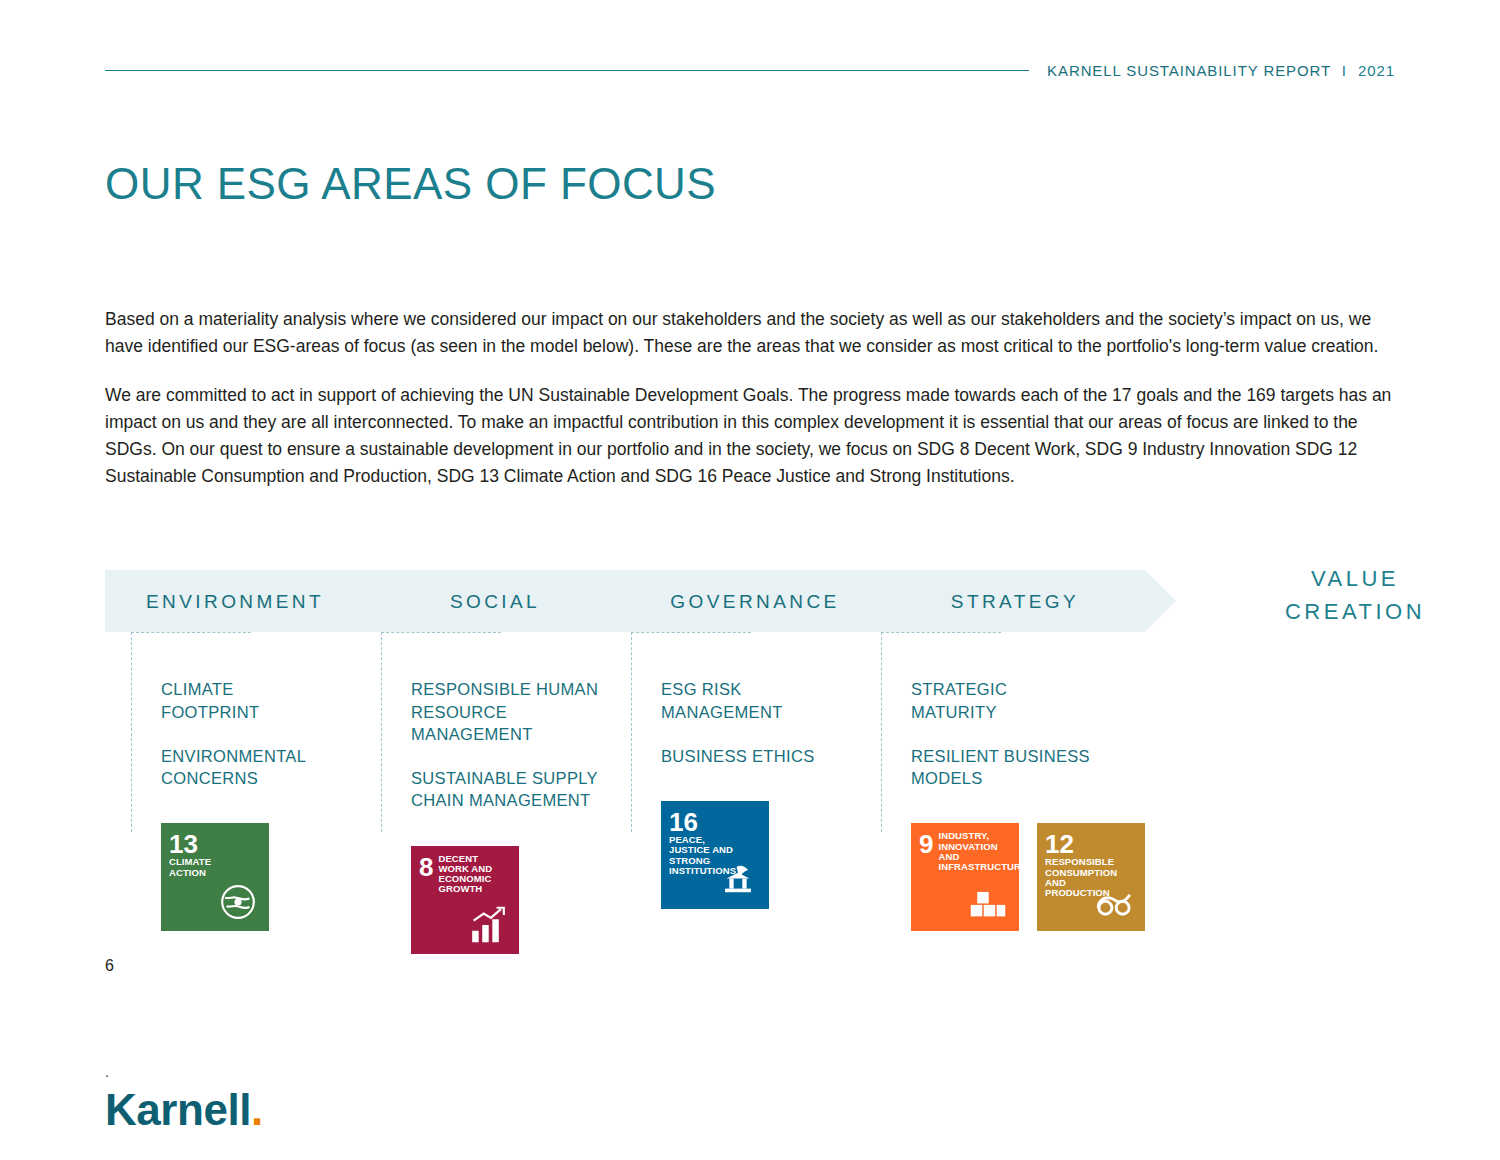KARNELL SUSTAINABILITY REPORT I 2021
OUR ESG AREAS OF FOCUS
Based on a materiality analysis where we considered our impact on our stakeholders and the society as well as our stakeholders and the society’s impact on us, we have identified our ESG-areas of focus (as seen in the model below). These are the areas that we consider as most critical to the portfolio's long-term value creation.
We are committed to act in support of achieving the UN Sustainable Development Goals. The progress made towards each of the 17 goals and the 169 targets has an impact on us and they are all interconnected. To make an impactful contribution in this complex development it is essential that our areas of focus are linked to the SDGs. On our quest to ensure a sustainable development in our portfolio and in the society, we focus on SDG 8 Decent Work, SDG 9 Industry Innovation SDG 12 Sustainable Consumption and Production, SDG 13 Climate Action and SDG 16 Peace Justice and Strong Institutions.
ENVIRONMENT
SOCIAL
GOVERNANCE
STRATEGY
VALUE
CREATION
CLIMATE
FOOTPRINT
ENVIRONMENTAL
CONCERNS
13 Climate Action
RESPONSIBLE HUMAN
RESOURCE MANAGEMENT
SUSTAINABLE SUPPLY
CHAIN MANAGEMENT
8 Decent Work and Economic Growth
ESG RISK
MANAGEMENT
BUSINESS ETHICS
16 Peace, Justice and Strong Institutions
STRATEGIC
MATURITY
RESILIENT BUSINESS
MODELS
9 Industry, Innovation and Infrastructure
12 Responsible Consumption and Production
.
Karnell.
6